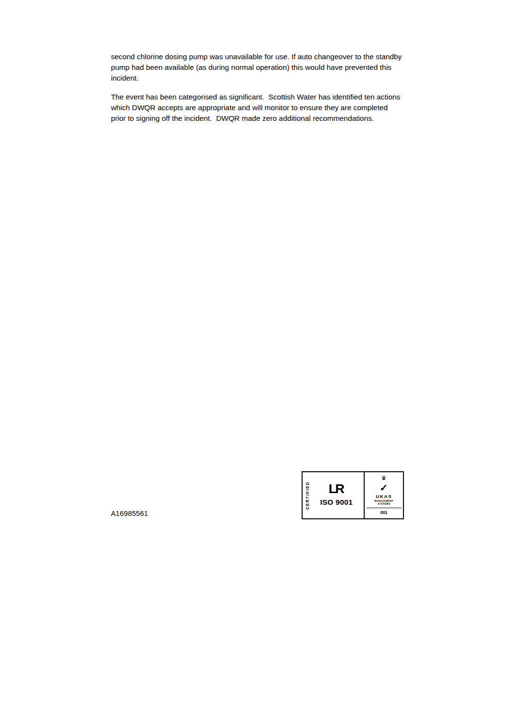second chlorine dosing pump was unavailable for use. If auto changeover to the standby pump had been available (as during normal operation) this would have prevented this incident.
The event has been categorised as significant. Scottish Water has identified ten actions which DWQR accepts are appropriate and will monitor to ensure they are completed prior to signing off the incident. DWQR made zero additional recommendations.
A16985561
CERTIFIED
LR
ISO 9001
♛
✓
UKAS
MANAGEMENT
SYSTEMS
001